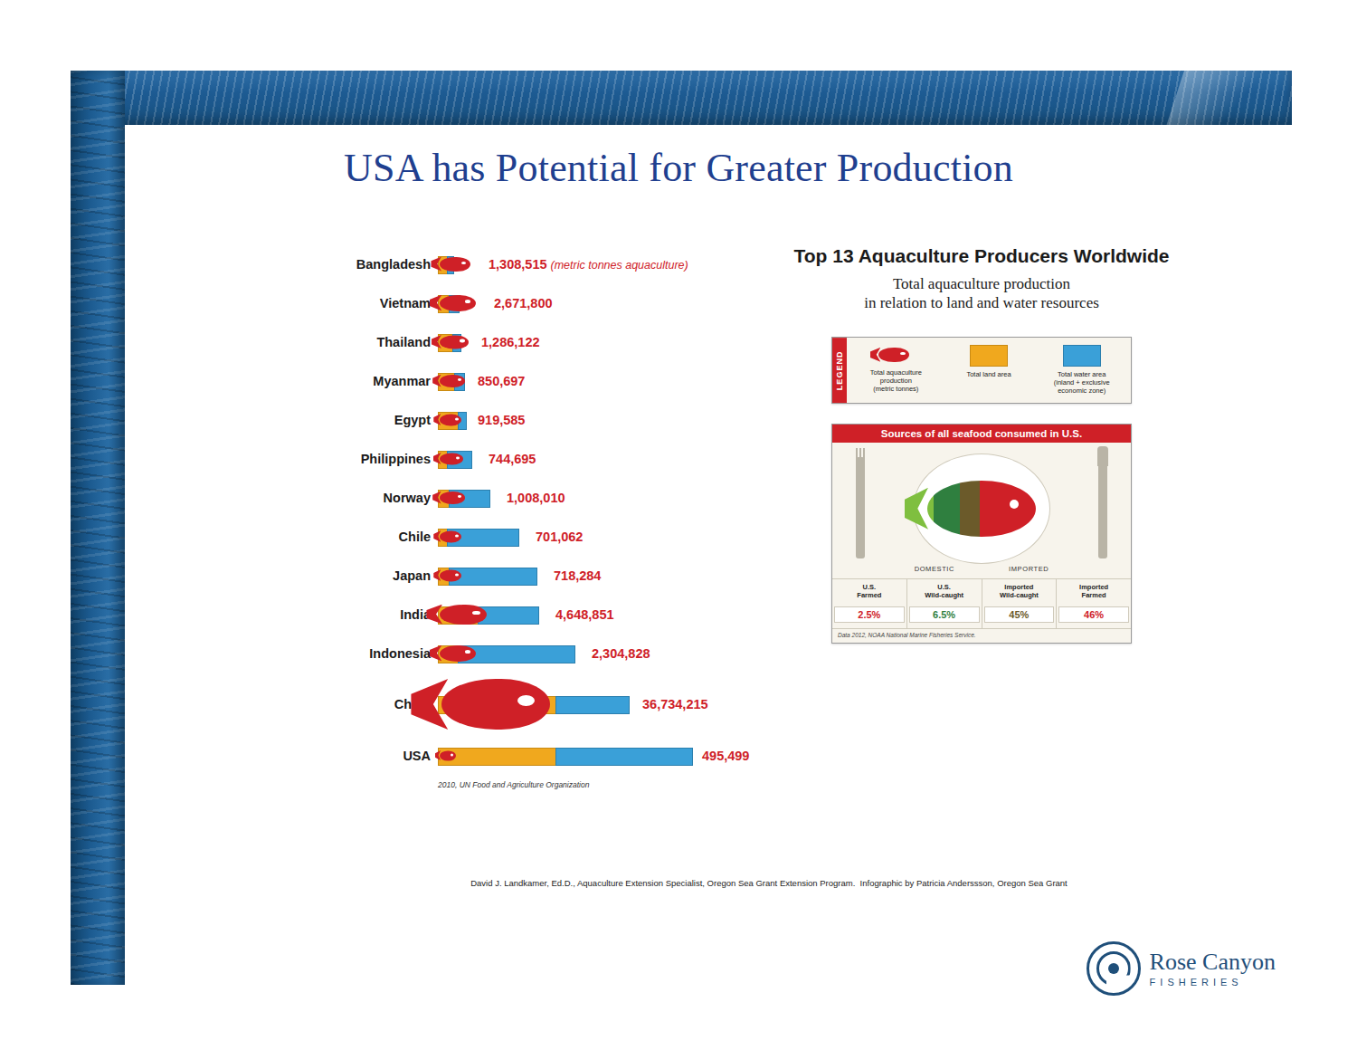USA has Potential for Greater Production
Bangladesh
1,308,515 (metric tonnes aquaculture)
Vietnam
2,671,800
Thailand
1,286,122
Myanmar
850,697
Egypt
919,585
Philippines
744,695
Norway
1,008,010
Chile
701,062
Japan
718,284
India
4,648,851
Indonesia
2,304,828
China
36,734,215
USA
495,499
2010, UN Food and Agriculture Organization
Top 13 Aquaculture Producers Worldwide
Total aquaculture production
in relation to land and water resources
LEGEND
Total aquaculture
production
(metric tonnes)
Total land area
Total water area
(inland + exclusive
economic zone)
Sources of all seafood consumed in U.S.
DOMESTIC IMPORTED
U.S.
Farmed
2.5%
U.S.
Wild-caught
6.5%
Imported
Wild-caught
45%
Imported
Farmed
46%
Data 2012, NOAA National Marine Fisheries Service.
David J. Landkamer, Ed.D., Aquaculture Extension Specialist, Oregon Sea Grant Extension Program. Infographic by Patricia Anderssson, Oregon Sea Grant
Rose Canyon
FISHERIES